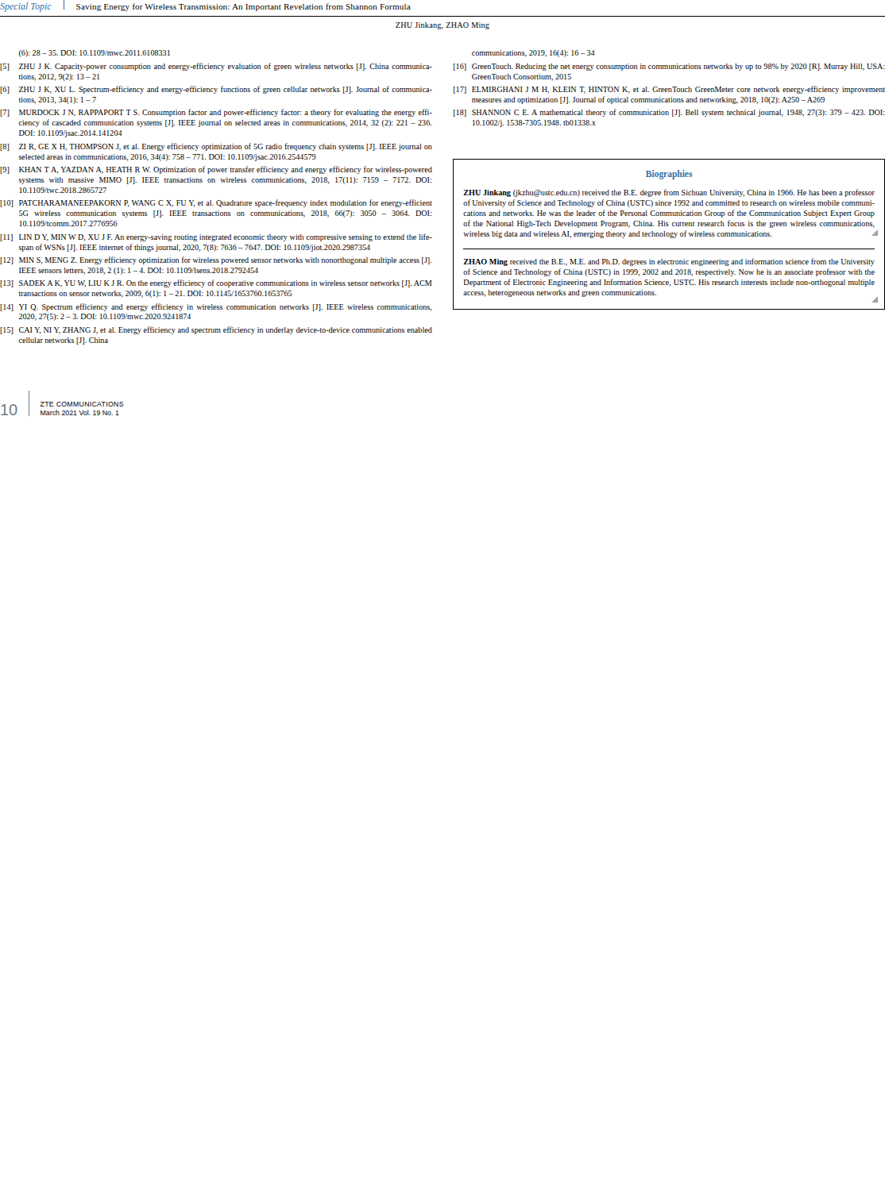Special Topic Saving Energy for Wireless Transmission: An Important Revelation from Shannon Formula
ZHU Jinkang, ZHAO Ming
(6): 28 – 35. DOI: 10.1109/mwc.2011.6108331
[5] ZHU J K. Capacity‑power consumption and energy‑efficiency evaluation of green wireless networks [J]. China communications, 2012, 9(2): 13 – 21
[6] ZHU J K, XU L. Spectrum‑efficiency and energy‑efficiency functions of green cellular networks [J]. Journal of communications, 2013, 34(1): 1 – 7
[7] MURDOCK J N, RAPPAPORT T S. Consumption factor and power‑efficiency factor: a theory for evaluating the energy efficiency of cascaded communication systems [J]. IEEE journal on selected areas in communications, 2014, 32 (2): 221 – 236. DOI: 10.1109/jsac.2014.141204
[8] ZI R, GE X H, THOMPSON J, et al. Energy efficiency optimization of 5G radio frequency chain systems [J]. IEEE journal on selected areas in communications, 2016, 34(4): 758 – 771. DOI: 10.1109/jsac.2016.2544579
[9] KHAN T A, YAZDAN A, HEATH R W. Optimization of power transfer efficiency and energy efficiency for wireless‑powered systems with massive MIMO [J]. IEEE transactions on wireless communications, 2018, 17(11): 7159 – 7172. DOI: 10.1109/twc.2018.2865727
[10] PATCHARAMANEEPAKORN P, WANG C X, FU Y, et al. Quadrature space‑frequency index modulation for energy‑efficient 5G wireless communication systems [J]. IEEE transactions on communications, 2018, 66(7): 3050 – 3064. DOI: 10.1109/tcomm.2017.2776956
[11] LIN D Y, MIN W D, XU J F. An energy‑saving routing integrated economic theory with compressive sensing to extend the lifespan of WSNs [J]. IEEE internet of things journal, 2020, 7(8): 7636 – 7647. DOI: 10.1109/jiot.2020.2987354
[12] MIN S, MENG Z. Energy efficiency optimization for wireless powered sensor networks with nonorthogonal multiple access [J]. IEEE sensors letters, 2018, 2 (1): 1 – 4. DOI: 10.1109/lsens.2018.2792454
[13] SADEK A K, YU W, LIU K J R. On the energy efficiency of cooperative communications in wireless sensor networks [J]. ACM transactions on sensor networks, 2009, 6(1): 1 – 21. DOI: 10.1145/1653760.1653765
[14] YI Q. Spectrum efficiency and energy efficiency in wireless communication networks [J]. IEEE wireless communications, 2020, 27(5): 2 – 3. DOI: 10.1109/mwc.2020.9241874
[15] CAI Y, NI Y, ZHANG J, et al. Energy efficiency and spectrum efficiency in underlay device‑to‑device communications enabled cellular networks [J]. China
communications, 2019, 16(4): 16 – 34
[16] GreenTouch. Reducing the net energy consumption in communications networks by up to 98% by 2020 [R]. Murray Hill, USA: GreenTouch Consortium, 2015
[17] ELMIRGHANI J M H, KLEIN T, HINTON K, et al. GreenTouch GreenMeter core network energy‑efficiency improvement measures and optimization [J]. Journal of optical communications and networking, 2018, 10(2): A250 – A269
[18] SHANNON C E. A mathematical theory of communication [J]. Bell system technical journal, 1948, 27(3): 379 – 423. DOI: 10.1002/j. 1538‑7305.1948. tb01338.x
Biographies
ZHU Jinkang (jkzhu@ustc.edu.cn) received the B.E. degree from Sichuan University, China in 1966. He has been a professor of University of Science and Technology of China (USTC) since 1992 and committed to research on wireless mobile communications and networks. He was the leader of the Personal Communication Group of the Communication Subject Expert Group of the National High‑Tech Development Program, China. His current research focus is the green wireless communications, wireless big data and wireless AI, emerging theory and technology of wireless communications.
ZHAO Ming received the B.E., M.E. and Ph.D. degrees in electronic engineering and information science from the University of Science and Technology of China (USTC) in 1999, 2002 and 2018, respectively. Now he is an associate professor with the Department of Electronic Engineering and Information Science, USTC. His research interests include non‑orthogonal multiple access, heterogeneous networks and green communications.
10
ZTE COMMUNICATIONS
March 2021 Vol. 19 No. 1